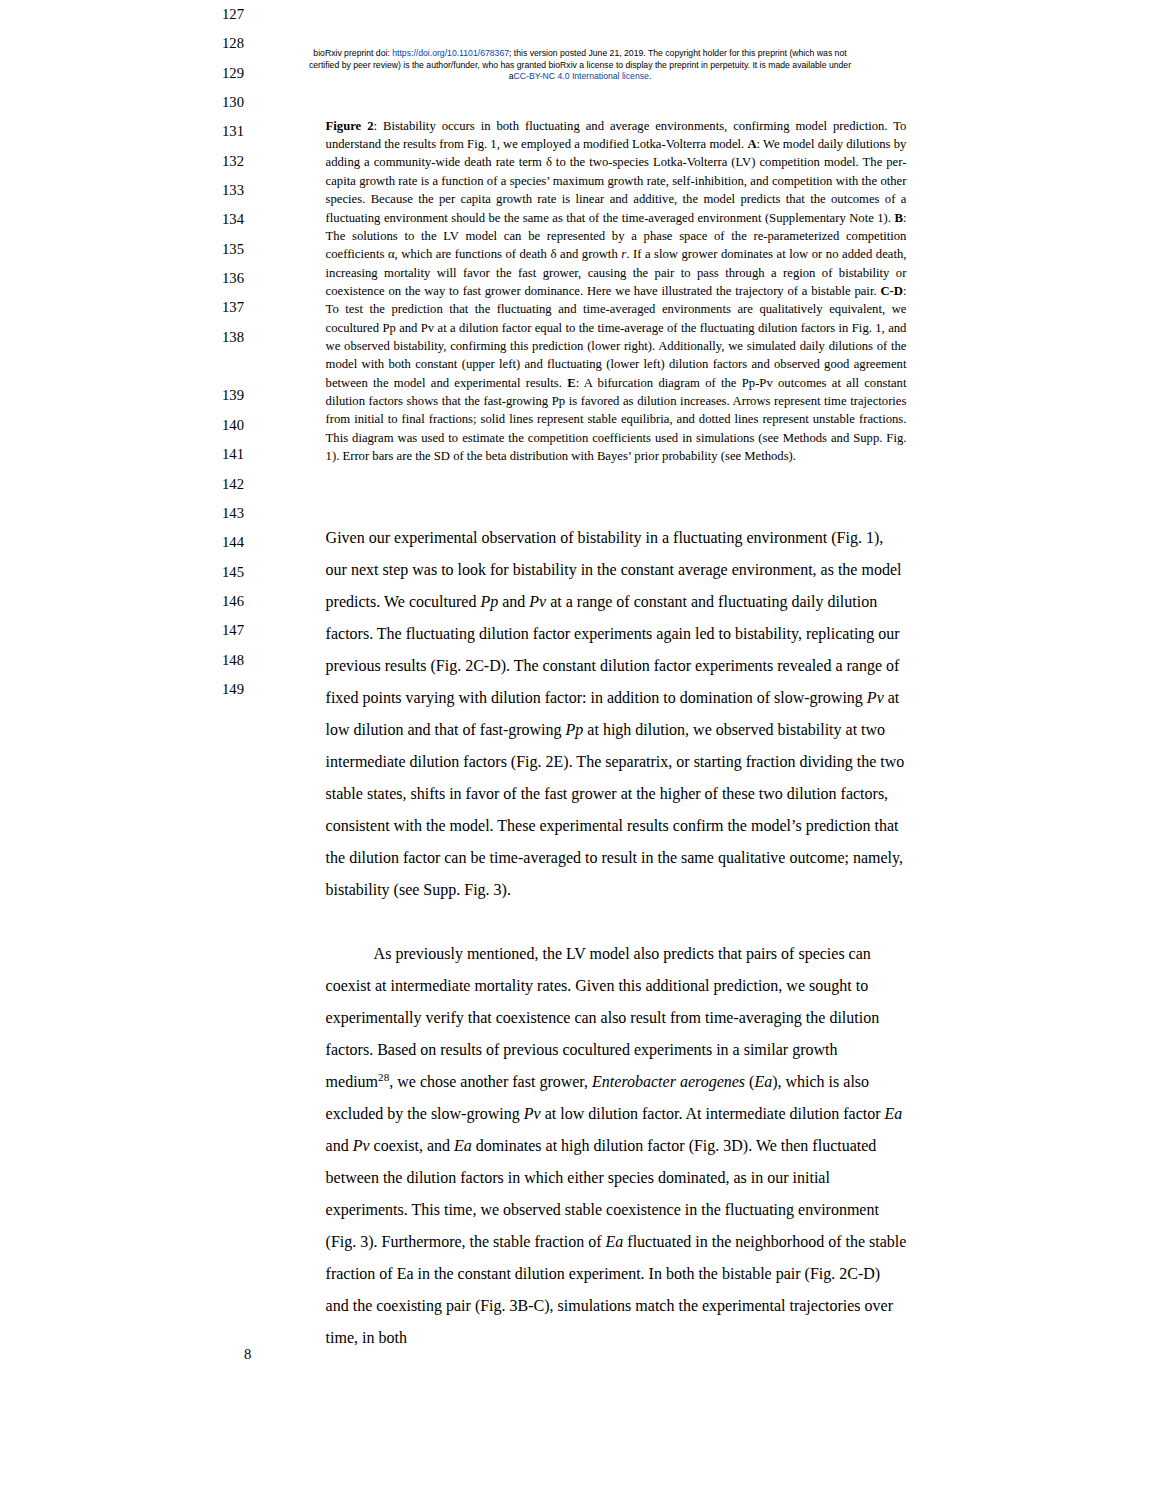bioRxiv preprint doi: https://doi.org/10.1101/678367; this version posted June 21, 2019. The copyright holder for this preprint (which was not certified by peer review) is the author/funder, who has granted bioRxiv a license to display the preprint in perpetuity. It is made available under aCC-BY-NC 4.0 International license.
Figure 2: Bistability occurs in both fluctuating and average environments, confirming model prediction. To understand the results from Fig. 1, we employed a modified Lotka-Volterra model. A: We model daily dilutions by adding a community-wide death rate term δ to the two-species Lotka-Volterra (LV) competition model. The per-capita growth rate is a function of a species’ maximum growth rate, self-inhibition, and competition with the other species. Because the per capita growth rate is linear and additive, the model predicts that the outcomes of a fluctuating environment should be the same as that of the time-averaged environment (Supplementary Note 1). B: The solutions to the LV model can be represented by a phase space of the re-parameterized competition coefficients α, which are functions of death δ and growth r. If a slow grower dominates at low or no added death, increasing mortality will favor the fast grower, causing the pair to pass through a region of bistability or coexistence on the way to fast grower dominance. Here we have illustrated the trajectory of a bistable pair. C-D: To test the prediction that the fluctuating and time-averaged environments are qualitatively equivalent, we cocultured Pp and Pv at a dilution factor equal to the time-average of the fluctuating dilution factors in Fig. 1, and we observed bistability, confirming this prediction (lower right). Additionally, we simulated daily dilutions of the model with both constant (upper left) and fluctuating (lower left) dilution factors and observed good agreement between the model and experimental results. E: A bifurcation diagram of the Pp-Pv outcomes at all constant dilution factors shows that the fast-growing Pp is favored as dilution increases. Arrows represent time trajectories from initial to final fractions; solid lines represent stable equilibria, and dotted lines represent unstable fractions. This diagram was used to estimate the competition coefficients used in simulations (see Methods and Supp. Fig. 1). Error bars are the SD of the beta distribution with Bayes’ prior probability (see Methods).
127
128
129
130
131
132
133
134
135
136
137
138
139
140
141
142
143
144
145
146
147
148
149
Given our experimental observation of bistability in a fluctuating environment (Fig. 1), our next step was to look for bistability in the constant average environment, as the model predicts. We cocultured Pp and Pv at a range of constant and fluctuating daily dilution factors. The fluctuating dilution factor experiments again led to bistability, replicating our previous results (Fig. 2C-D). The constant dilution factor experiments revealed a range of fixed points varying with dilution factor: in addition to domination of slow-growing Pv at low dilution and that of fast-growing Pp at high dilution, we observed bistability at two intermediate dilution factors (Fig. 2E). The separatrix, or starting fraction dividing the two stable states, shifts in favor of the fast grower at the higher of these two dilution factors, consistent with the model. These experimental results confirm the model’s prediction that the dilution factor can be time-averaged to result in the same qualitative outcome; namely, bistability (see Supp. Fig. 3).
As previously mentioned, the LV model also predicts that pairs of species can coexist at intermediate mortality rates. Given this additional prediction, we sought to experimentally verify that coexistence can also result from time-averaging the dilution factors. Based on results of previous cocultured experiments in a similar growth medium28, we chose another fast grower, Enterobacter aerogenes (Ea), which is also excluded by the slow-growing Pv at low dilution factor. At intermediate dilution factor Ea and Pv coexist, and Ea dominates at high dilution factor (Fig. 3D). We then fluctuated between the dilution factors in which either species dominated, as in our initial experiments. This time, we observed stable coexistence in the fluctuating environment (Fig. 3). Furthermore, the stable fraction of Ea fluctuated in the neighborhood of the stable fraction of Ea in the constant dilution experiment. In both the bistable pair (Fig. 2C-D) and the coexisting pair (Fig. 3B-C), simulations match the experimental trajectories over time, in both
8